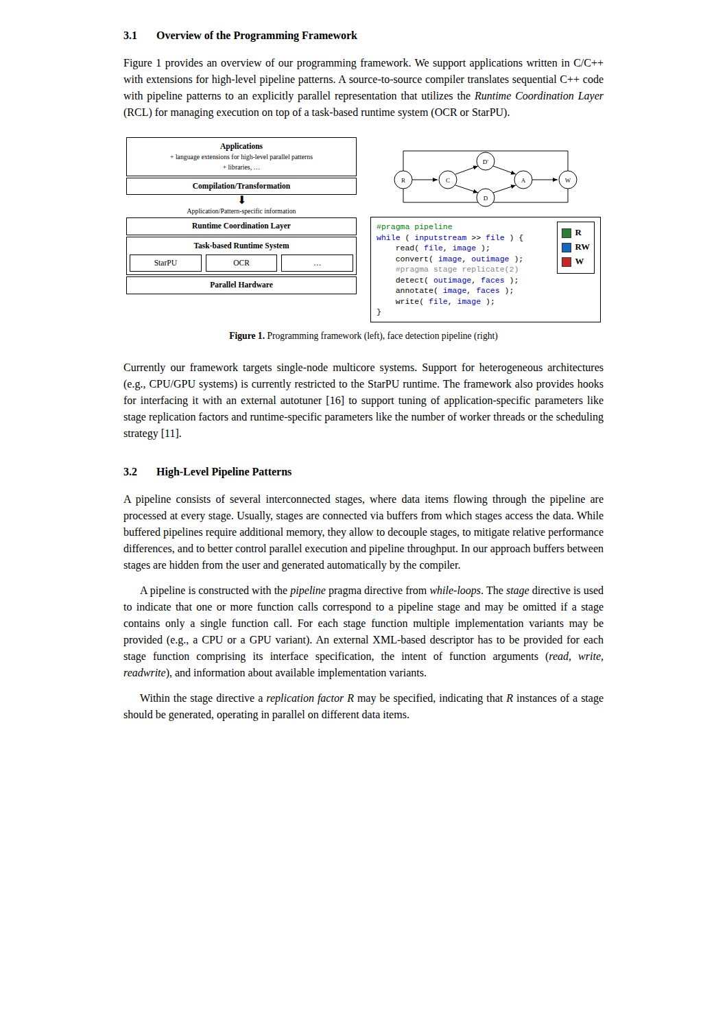3.1 Overview of the Programming Framework
Figure 1 provides an overview of our programming framework. We support applications written in C/C++ with extensions for high-level pipeline patterns. A source-to-source compiler translates sequential C++ code with pipeline patterns to an explicitly parallel representation that utilizes the Runtime Coordination Layer (RCL) for managing execution on top of a task-based runtime system (OCR or StarPU).
Applications
+ language extensions for high-level parallel patterns
+ libraries, …
Compilation/Transformation
⬇
Application/Pattern-specific information
Runtime Coordination Layer
Task-based Runtime System
StarPU
OCR
…
Parallel Hardware
R C D′ D A W
#pragma pipeline
while ( inputstream >> file ) {
    read( file, image );
    convert( image, outimage );
    #pragma stage replicate(2)
    detect( outimage, faces );
    annotate( image, faces );
    write( file, image );
}
R
RW
W
Figure 1. Programming framework (left), face detection pipeline (right)
Currently our framework targets single-node multicore systems. Support for heterogeneous architectures (e.g., CPU/GPU systems) is currently restricted to the StarPU runtime. The framework also provides hooks for interfacing it with an external autotuner [16] to support tuning of application-specific parameters like stage replication factors and runtime-specific parameters like the number of worker threads or the scheduling strategy [11].
3.2 High-Level Pipeline Patterns
A pipeline consists of several interconnected stages, where data items flowing through the pipeline are processed at every stage. Usually, stages are connected via buffers from which stages access the data. While buffered pipelines require additional memory, they allow to decouple stages, to mitigate relative performance differences, and to better control parallel execution and pipeline throughput. In our approach buffers between stages are hidden from the user and generated automatically by the compiler.
A pipeline is constructed with the pipeline pragma directive from while-loops. The stage directive is used to indicate that one or more function calls correspond to a pipeline stage and may be omitted if a stage contains only a single function call. For each stage function multiple implementation variants may be provided (e.g., a CPU or a GPU variant). An external XML-based descriptor has to be provided for each stage function comprising its interface specification, the intent of function arguments (read, write, readwrite), and information about available implementation variants.
Within the stage directive a replication factor R may be specified, indicating that R instances of a stage should be generated, operating in parallel on different data items.